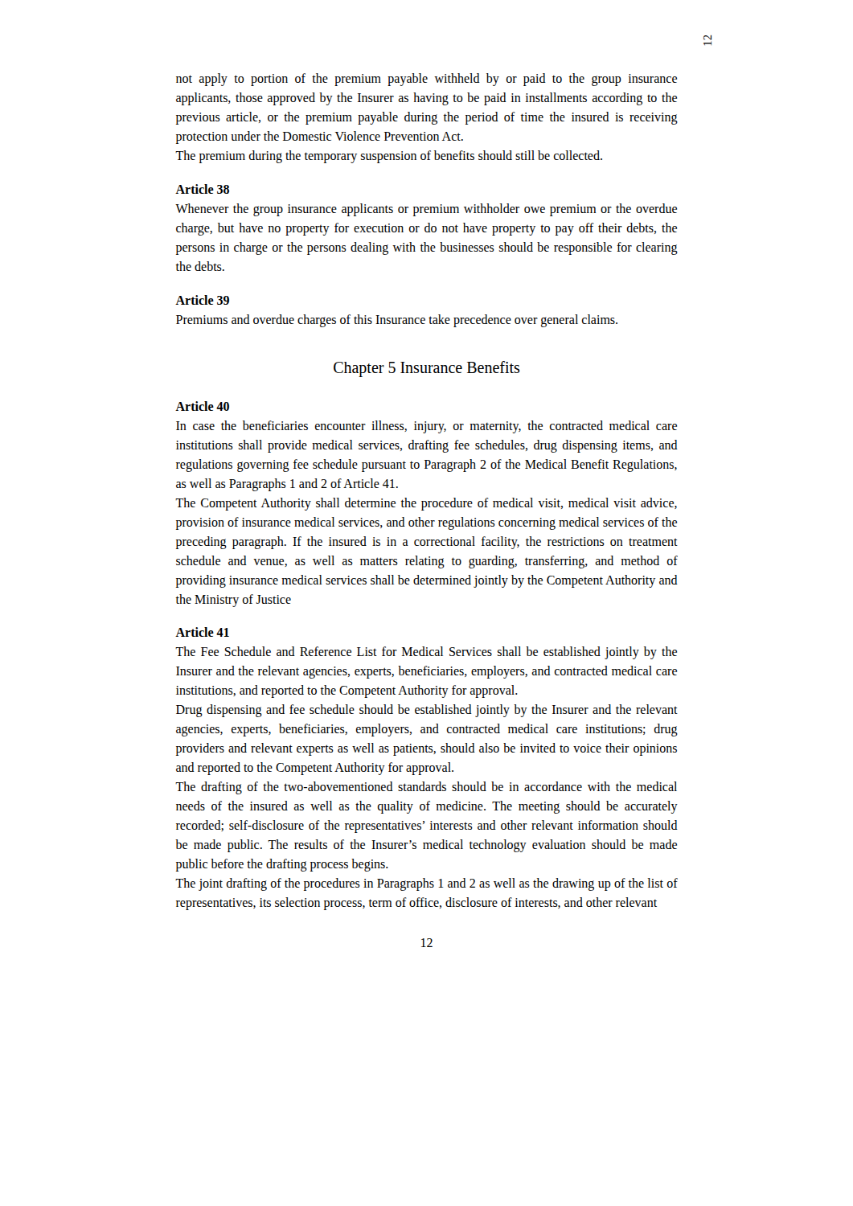12
not apply to portion of the premium payable withheld by or paid to the group insurance applicants, those approved by the Insurer as having to be paid in installments according to the previous article, or the premium payable during the period of time the insured is receiving protection under the Domestic Violence Prevention Act.
The premium during the temporary suspension of benefits should still be collected.
Article 38
Whenever the group insurance applicants or premium withholder owe premium or the overdue charge, but have no property for execution or do not have property to pay off their debts, the persons in charge or the persons dealing with the businesses should be responsible for clearing the debts.
Article 39
Premiums and overdue charges of this Insurance take precedence over general claims.
Chapter 5 Insurance Benefits
Article 40
In case the beneficiaries encounter illness, injury, or maternity, the contracted medical care institutions shall provide medical services, drafting fee schedules, drug dispensing items, and regulations governing fee schedule pursuant to Paragraph 2 of the Medical Benefit Regulations, as well as Paragraphs 1 and 2 of Article 41.
The Competent Authority shall determine the procedure of medical visit, medical visit advice, provision of insurance medical services, and other regulations concerning medical services of the preceding paragraph. If the insured is in a correctional facility, the restrictions on treatment schedule and venue, as well as matters relating to guarding, transferring, and method of providing insurance medical services shall be determined jointly by the Competent Authority and the Ministry of Justice
Article 41
The Fee Schedule and Reference List for Medical Services shall be established jointly by the Insurer and the relevant agencies, experts, beneficiaries, employers, and contracted medical care institutions, and reported to the Competent Authority for approval.
Drug dispensing and fee schedule should be established jointly by the Insurer and the relevant agencies, experts, beneficiaries, employers, and contracted medical care institutions; drug providers and relevant experts as well as patients, should also be invited to voice their opinions and reported to the Competent Authority for approval.
The drafting of the two-abovementioned standards should be in accordance with the medical needs of the insured as well as the quality of medicine. The meeting should be accurately recorded; self-disclosure of the representatives’ interests and other relevant information should be made public. The results of the Insurer’s medical technology evaluation should be made public before the drafting process begins.
The joint drafting of the procedures in Paragraphs 1 and 2 as well as the drawing up of the list of representatives, its selection process, term of office, disclosure of interests, and other relevant
12